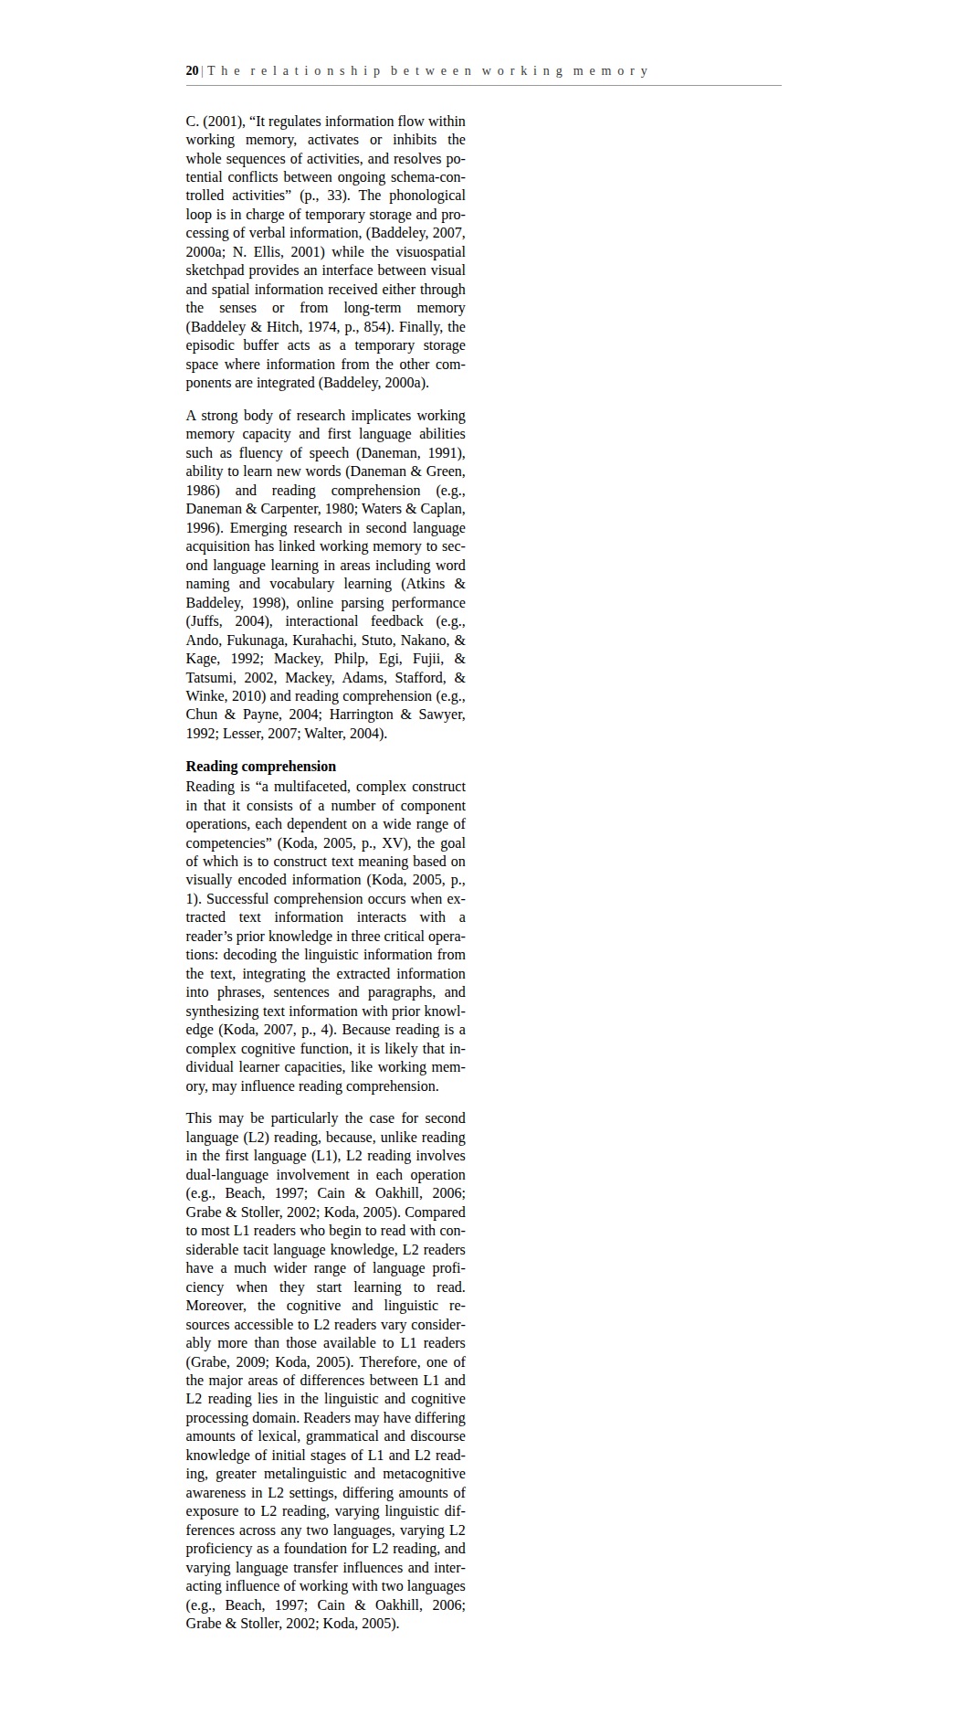20|T h e r e l a t i o n s h i p b e t w e e n w o r k i n g m e m o r y
C. (2001), “It regulates information flow within working memory, activates or inhibits the whole sequences of activities, and resolves potential conflicts between ongoing schema-controlled activities” (p., 33). The phonological loop is in charge of temporary storage and processing of verbal information, (Baddeley, 2007, 2000a; N. Ellis, 2001) while the visuospatial sketchpad provides an interface between visual and spatial information received either through the senses or from long-term memory (Baddeley & Hitch, 1974, p., 854). Finally, the episodic buffer acts as a temporary storage space where information from the other components are integrated (Baddeley, 2000a).
A strong body of research implicates working memory capacity and first language abilities such as fluency of speech (Daneman, 1991), ability to learn new words (Daneman & Green, 1986) and reading comprehension (e.g., Daneman & Carpenter, 1980; Waters & Caplan, 1996). Emerging research in second language acquisition has linked working memory to second language learning in areas including word naming and vocabulary learning (Atkins & Baddeley, 1998), online parsing performance (Juffs, 2004), interactional feedback (e.g., Ando, Fukunaga, Kurahachi, Stuto, Nakano, & Kage, 1992; Mackey, Philp, Egi, Fujii, & Tatsumi, 2002, Mackey, Adams, Stafford, & Winke, 2010) and reading comprehension (e.g., Chun & Payne, 2004; Harrington & Sawyer, 1992; Lesser, 2007; Walter, 2004).
Reading comprehension
Reading is “a multifaceted, complex construct in that it consists of a number of component operations, each dependent on a wide range of competencies” (Koda, 2005, p., XV), the goal of which is to construct text meaning based on visually encoded information (Koda, 2005, p., 1). Successful comprehension occurs when extracted text information interacts with a reader’s prior knowledge in three critical operations: decoding the linguistic information from the text, integrating the extracted information into phrases, sentences and paragraphs, and synthesizing text information with prior knowledge (Koda, 2007, p., 4). Because reading is a complex cognitive function, it is likely that individual learner capacities, like working memory, may influence reading comprehension.
This may be particularly the case for second language (L2) reading, because, unlike reading in the first language (L1), L2 reading involves dual-language involvement in each operation (e.g., Beach, 1997; Cain & Oakhill, 2006; Grabe & Stoller, 2002; Koda, 2005). Compared to most L1 readers who begin to read with considerable tacit language knowledge, L2 readers have a much wider range of language proficiency when they start learning to read. Moreover, the cognitive and linguistic resources accessible to L2 readers vary considerably more than those available to L1 readers (Grabe, 2009; Koda, 2005). Therefore, one of the major areas of differences between L1 and L2 reading lies in the linguistic and cognitive processing domain. Readers may have differing amounts of lexical, grammatical and discourse knowledge of initial stages of L1 and L2 reading, greater metalinguistic and metacognitive awareness in L2 settings, differing amounts of exposure to L2 reading, varying linguistic differences across any two languages, varying L2 proficiency as a foundation for L2 reading, and varying language transfer influences and interacting influence of working with two languages (e.g., Beach, 1997; Cain & Oakhill, 2006; Grabe & Stoller, 2002; Koda, 2005).